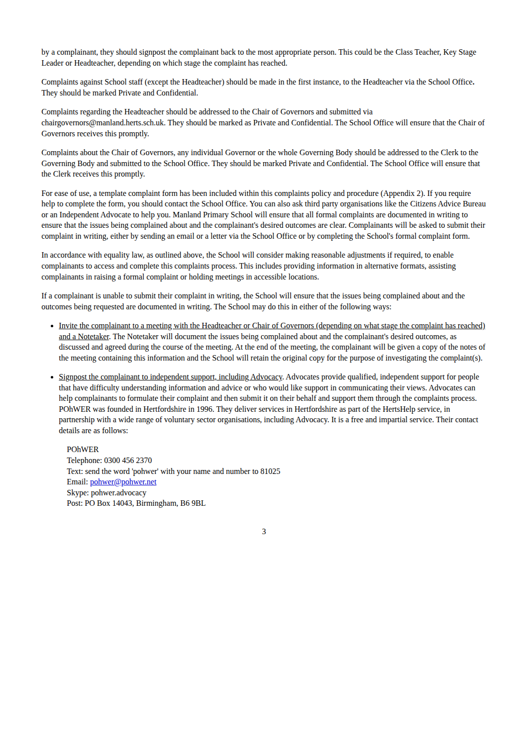by a complainant, they should signpost the complainant back to the most appropriate person. This could be the Class Teacher, Key Stage Leader or Headteacher, depending on which stage the complaint has reached.
Complaints against School staff (except the Headteacher) should be made in the first instance, to the Headteacher via the School Office. They should be marked Private and Confidential.
Complaints regarding the Headteacher should be addressed to the Chair of Governors and submitted via chairgovernors@manland.herts.sch.uk. They should be marked as Private and Confidential. The School Office will ensure that the Chair of Governors receives this promptly.
Complaints about the Chair of Governors, any individual Governor or the whole Governing Body should be addressed to the Clerk to the Governing Body and submitted to the School Office. They should be marked Private and Confidential. The School Office will ensure that the Clerk receives this promptly.
For ease of use, a template complaint form has been included within this complaints policy and procedure (Appendix 2). If you require help to complete the form, you should contact the School Office. You can also ask third party organisations like the Citizens Advice Bureau or an Independent Advocate to help you. Manland Primary School will ensure that all formal complaints are documented in writing to ensure that the issues being complained about and the complainant's desired outcomes are clear. Complainants will be asked to submit their complaint in writing, either by sending an email or a letter via the School Office or by completing the School's formal complaint form.
In accordance with equality law, as outlined above, the School will consider making reasonable adjustments if required, to enable complainants to access and complete this complaints process. This includes providing information in alternative formats, assisting complainants in raising a formal complaint or holding meetings in accessible locations.
If a complainant is unable to submit their complaint in writing, the School will ensure that the issues being complained about and the outcomes being requested are documented in writing. The School may do this in either of the following ways:
Invite the complainant to a meeting with the Headteacher or Chair of Governors (depending on what stage the complaint has reached) and a Notetaker. The Notetaker will document the issues being complained about and the complainant's desired outcomes, as discussed and agreed during the course of the meeting. At the end of the meeting, the complainant will be given a copy of the notes of the meeting containing this information and the School will retain the original copy for the purpose of investigating the complaint(s).
Signpost the complainant to independent support, including Advocacy. Advocates provide qualified, independent support for people that have difficulty understanding information and advice or who would like support in communicating their views. Advocates can help complainants to formulate their complaint and then submit it on their behalf and support them through the complaints process. POhWER was founded in Hertfordshire in 1996. They deliver services in Hertfordshire as part of the HertsHelp service, in partnership with a wide range of voluntary sector organisations, including Advocacy. It is a free and impartial service. Their contact details are as follows:
POhWER
Telephone: 0300 456 2370
Text: send the word 'pohwer' with your name and number to 81025
Email: pohwer@pohwer.net
Skype: pohwer.advocacy
Post: PO Box 14043, Birmingham, B6 9BL
3